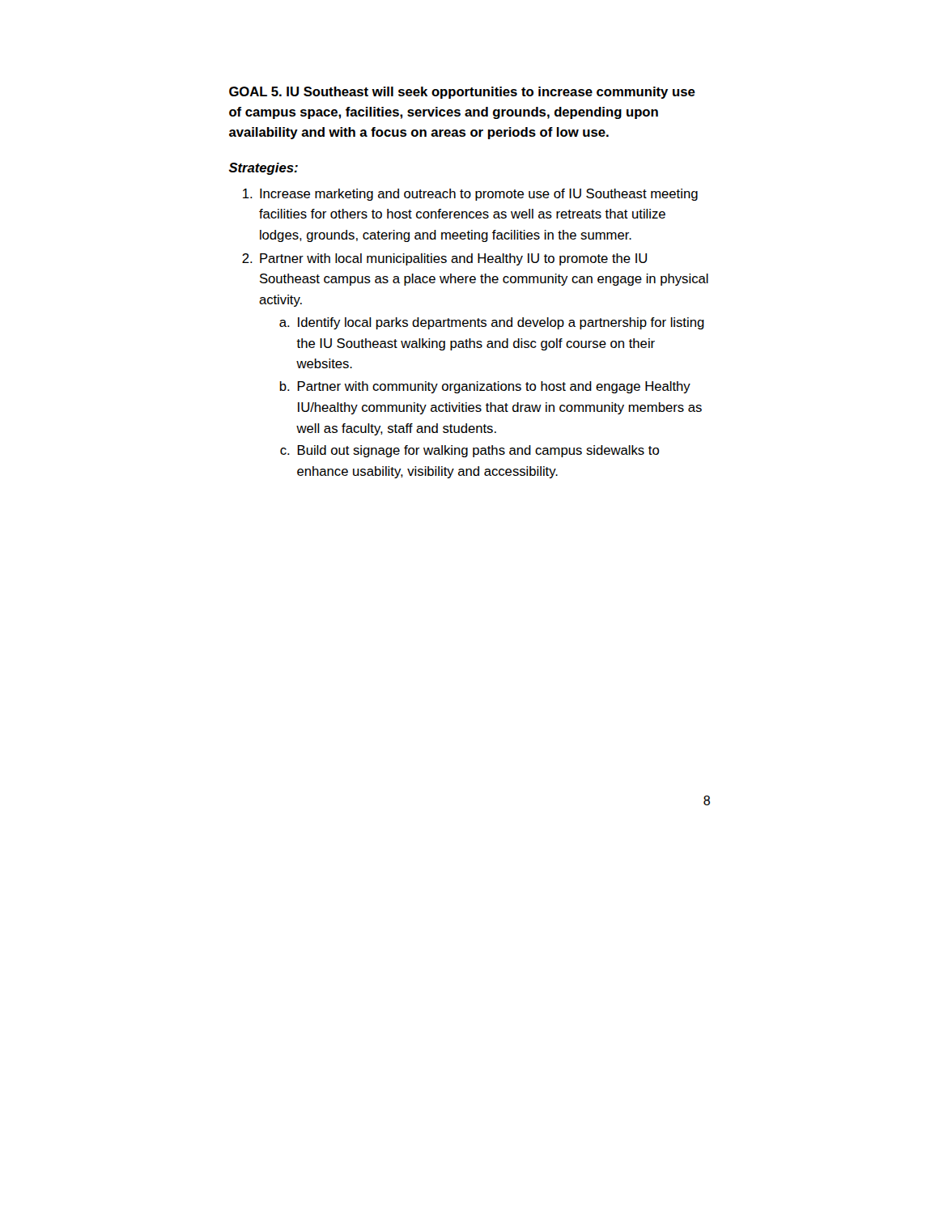GOAL 5. IU Southeast will seek opportunities to increase community use of campus space, facilities, services and grounds, depending upon availability and with a focus on areas or periods of low use.
Strategies:
Increase marketing and outreach to promote use of IU Southeast meeting facilities for others to host conferences as well as retreats that utilize lodges, grounds, catering and meeting facilities in the summer.
Partner with local municipalities and Healthy IU to promote the IU Southeast campus as a place where the community can engage in physical activity.
Identify local parks departments and develop a partnership for listing the IU Southeast walking paths and disc golf course on their websites.
Partner with community organizations to host and engage Healthy IU/healthy community activities that draw in community members as well as faculty, staff and students.
Build out signage for walking paths and campus sidewalks to enhance usability, visibility and accessibility.
8